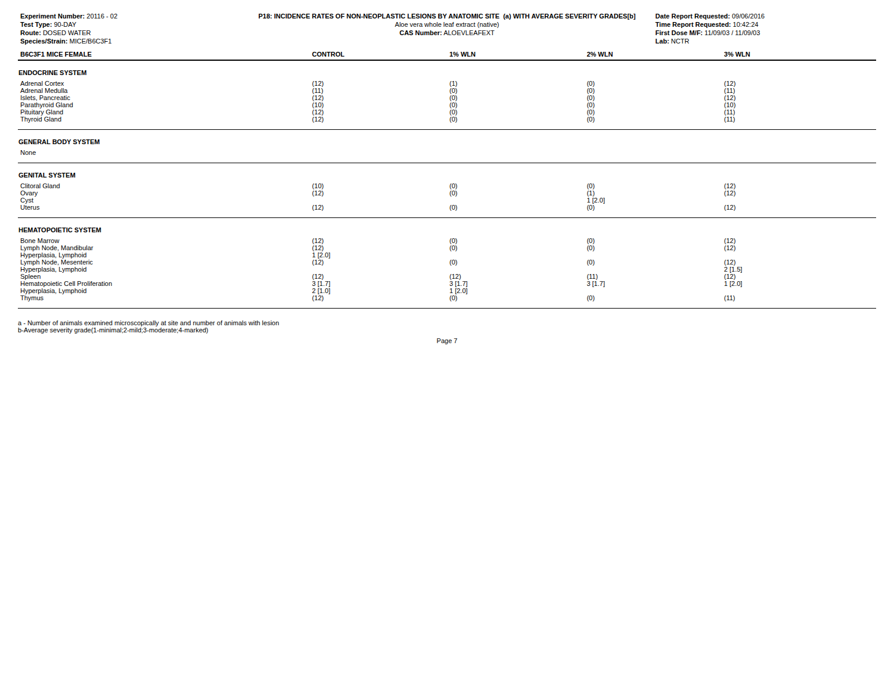| Experiment Number: 20116 - 02 | P18: INCIDENCE RATES OF NON-NEOPLASTIC LESIONS BY ANATOMIC SITE (a) WITH AVERAGE SEVERITY GRADES[b] | Date Report Requested: 09/06/2016 |
| Test Type: 90-DAY | Aloe vera whole leaf extract (native) | Time Report Requested: 10:42:24 |
| Route: DOSED WATER | CAS Number: ALOEVLEAFEXT | First Dose M/F: 11/09/03 / 11/09/03 |
| Species/Strain: MICE/B6C3F1 | | Lab: NCTR |
| B6C3F1 MICE FEMALE | CONTROL | 1% WLN | 2% WLN | 3% WLN |
| ENDOCRINE SYSTEM |
| Adrenal Cortex | (12) | (1) | (0) | (12) |
| Adrenal Medulla | (11) | (0) | (0) | (11) |
| Islets, Pancreatic | (12) | (0) | (0) | (12) |
| Parathyroid Gland | (10) | (0) | (0) | (10) |
| Pituitary Gland | (12) | (0) | (0) | (11) |
| Thyroid Gland | (12) | (0) | (0) | (11) |
| GENERAL BODY SYSTEM |
| None | | | | |
| GENITAL SYSTEM |
| Clitoral Gland | (10) | (0) | (0) | (12) |
| Ovary | (12) | (0) | (1) | (12) |
| Cyst | | | 1 [2.0] | |
| Uterus | (12) | (0) | (0) | (12) |
| HEMATOPOIETIC SYSTEM |
| Bone Marrow | (12) | (0) | (0) | (12) |
| Lymph Node, Mandibular | (12) | (0) | (0) | (12) |
| Hyperplasia, Lymphoid | 1 [2.0] | | | |
| Lymph Node, Mesenteric | (12) | (0) | (0) | (12) |
| Hyperplasia, Lymphoid | | | | 2 [1.5] |
| Spleen | (12) | (12) | (11) | (12) |
| Hematopoietic Cell Proliferation | 3 [1.7] | 3 [1.7] | 3 [1.7] | 1 [2.0] |
| Hyperplasia, Lymphoid | 2 [1.0] | 1 [2.0] | | |
| Thymus | (12) | (0) | (0) | (11) |
a - Number of animals examined microscopically at site and number of animals with lesion
b-Average severity grade(1-minimal;2-mild;3-moderate;4-marked)
Page 7